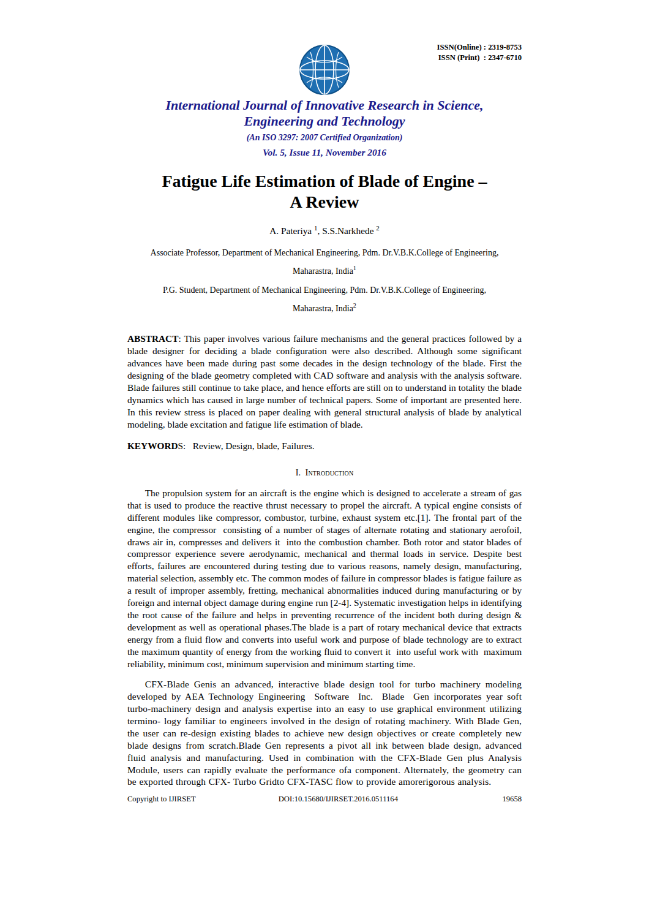ISSN(Online) : 2319-8753
ISSN (Print) : 2347-6710
International Journal of Innovative Research in Science,
Engineering and Technology
(An ISO 3297: 2007 Certified Organization)
Vol. 5, Issue 11, November 2016
Fatigue Life Estimation of Blade of Engine –
A Review
A. Pateriya 1, S.S.Narkhede 2
Associate Professor, Department of Mechanical Engineering, Pdm. Dr.V.B.K.College of Engineering,
Maharastra, India1
P.G. Student, Department of Mechanical Engineering, Pdm. Dr.V.B.K.College of Engineering,
Maharastra, India2
ABSTRACT: This paper involves various failure mechanisms and the general practices followed by a blade designer for deciding a blade configuration were also described. Although some significant advances have been made during past some decades in the design technology of the blade. First the designing of the blade geometry completed with CAD software and analysis with the analysis software. Blade failures still continue to take place, and hence efforts are still on to understand in totality the blade dynamics which has caused in large number of technical papers. Some of important are presented here. In this review stress is placed on paper dealing with general structural analysis of blade by analytical modeling, blade excitation and fatigue life estimation of blade.
KEYWORDS: Review, Design, blade, Failures.
I. Introduction
The propulsion system for an aircraft is the engine which is designed to accelerate a stream of gas that is used to produce the reactive thrust necessary to propel the aircraft. A typical engine consists of different modules like compressor, combustor, turbine, exhaust system etc.[1]. The frontal part of the engine, the compressor consisting of a number of stages of alternate rotating and stationary aerofoil, draws air in, compresses and delivers it into the combustion chamber. Both rotor and stator blades of compressor experience severe aerodynamic, mechanical and thermal loads in service. Despite best efforts, failures are encountered during testing due to various reasons, namely design, manufacturing, material selection, assembly etc. The common modes of failure in compressor blades is fatigue failure as a result of improper assembly, fretting, mechanical abnormalities induced during manufacturing or by foreign and internal object damage during engine run [2-4]. Systematic investigation helps in identifying the root cause of the failure and helps in preventing recurrence of the incident both during design & development as well as operational phases.The blade is a part of rotary mechanical device that extracts energy from a fluid flow and converts into useful work and purpose of blade technology are to extract the maximum quantity of energy from the working fluid to convert it into useful work with maximum reliability, minimum cost, minimum supervision and minimum starting time.
CFX-Blade Genis an advanced, interactive blade design tool for turbo machinery modeling developed by AEA Technology Engineering Software Inc. Blade Gen incorporates year soft turbo-machinery design and analysis expertise into an easy to use graphical environment utilizing termino- logy familiar to engineers involved in the design of rotating machinery. With Blade Gen, the user can re-design existing blades to achieve new design objectives or create completely new blade designs from scratch.Blade Gen represents a pivot all ink between blade design, advanced fluid analysis and manufacturing. Used in combination with the CFX-Blade Gen plus Analysis Module, users can rapidly evaluate the performance ofa component. Alternately, the geometry can be exported through CFX- Turbo Gridto CFX-TASC flow to provide amorerigorous analysis.
Copyright to IJIRSET
DOI:10.15680/IJIRSET.2016.0511164
19658